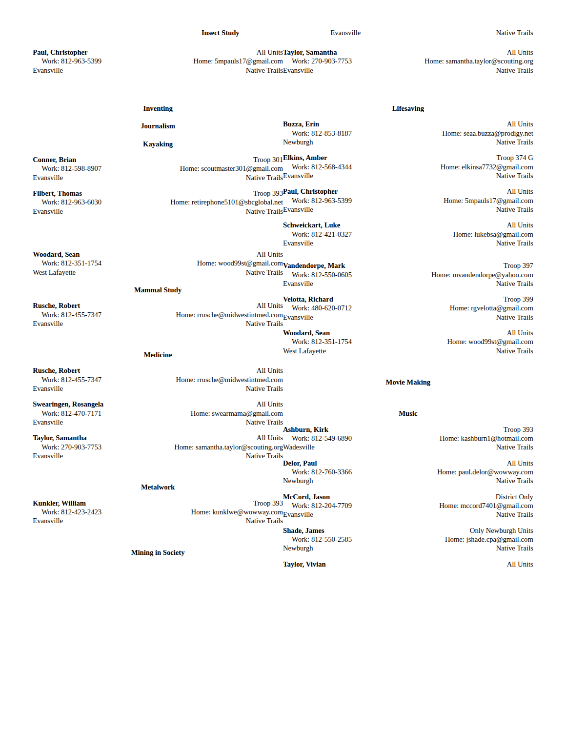Insect Study
Evansville
Native Trails
| Paul, Christopher All Units Work: 812-963-5399 Home: 5mpauls17@gmail.com Evansville Native Trails Inventing Journalism Kayaking Conner, Brian Troop 301 Work: 812-598-8907 Home: scoutmaster301@gmail.com Evansville Native Trails Filbert, Thomas Troop 393 Work: 812-963-6030 Home: retirephone5101@sbcglobal.net Evansville Native Trails Woodard, Sean All Units Work: 812-351-1754 Home: wood99st@gmail.com West Lafayette Native Trails Mammal Study Rusche, Robert All Units Work: 812-455-7347 Home: rrusche@midwestintmed.com Evansville Native Trails Medicine Rusche, Robert All Units Work: 812-455-7347 Home: rrusche@midwestintmed.com Evansville Native Trails Swearingen, Rosangela All Units Work: 812-470-7171 Home: swearmama@gmail.com Evansville Native Trails Taylor, Samantha All Units Work: 270-903-7753 Home: samantha.taylor@scouting.org Evansville Native Trails Metalwork Kunkler, William Troop 393 Work: 812-423-2423 Home: kunklwe@wowway.com Evansville Native Trails Mining in Society | Taylor, Samantha All Units Work: 270-903-7753 Home: samantha.taylor@scouting.org Evansville Native Trails Lifesaving Buzza, Erin All Units Work: 812-853-8187 Home: seaa.buzza@prodigy.net Newburgh Native Trails Elkins, Amber Troop 374 G Work: 812-568-4344 Home: elkinsa7732@gmail.com Evansville Native Trails Paul, Christopher All Units Work: 812-963-5399 Home: 5mpauls17@gmail.com Evansville Native Trails Schweickart, Luke All Units Work: 812-421-0327 Home: lukebsa@gmail.com Evansville Native Trails Vandendorpe, Mark Troop 397 Work: 812-550-0605 Home: mvandendorpe@yahoo.com Evansville Native Trails Velotta, Richard Troop 399 Work: 480-620-0712 Home: rgvelotta@gmail.com Evansville Native Trails Woodard, Sean All Units Work: 812-351-1754 Home: wood99st@gmail.com West Lafayette Native Trails Movie Making Music Ashburn, Kirk Troop 393 Work: 812-549-6890 Home: kashburn1@hotmail.com Wadesville Native Trails Delor, Paul All Units Work: 812-760-3366 Home: paul.delor@wowway.com Newburgh Native Trails McCord, Jason District Only Work: 812-204-7709 Home: mccord7401@gmail.com Evansville Native Trails Shade, James Only Newburgh Units Work: 812-550-2585 Home: jshade.cpa@gmail.com Newburgh Native Trails Taylor, Vivian All Units |